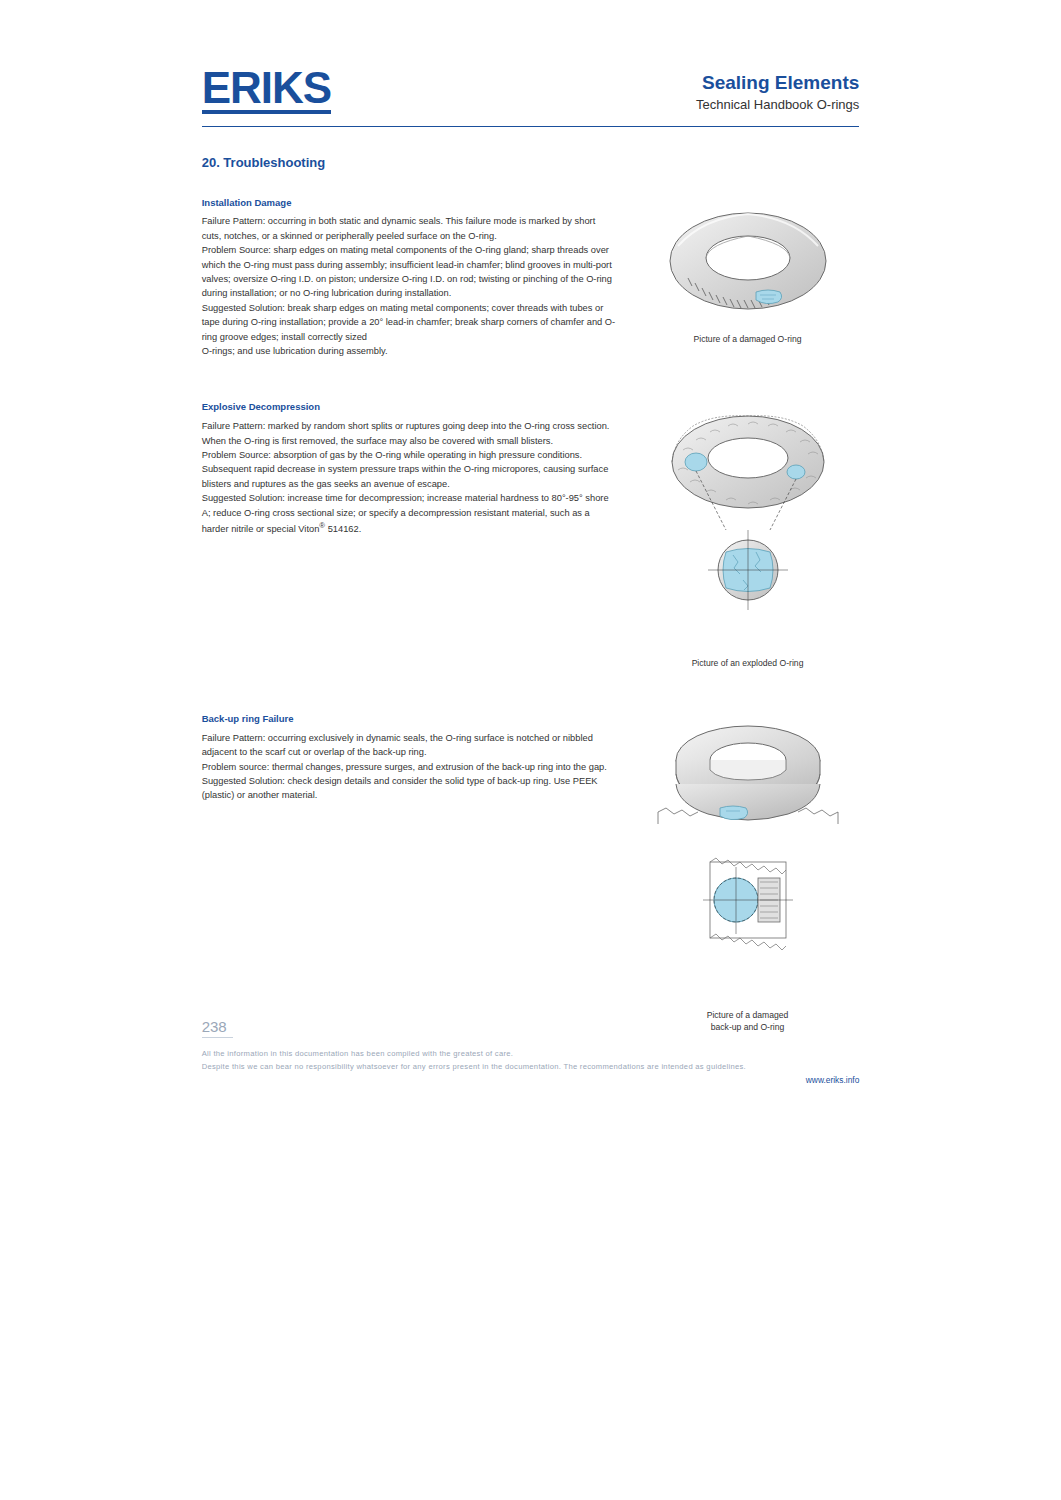ERIKS
Sealing Elements
Technical Handbook O-rings
20. Troubleshooting
Installation Damage
Failure Pattern: occurring in both static and dynamic seals. This failure mode is marked by short cuts, notches, or a skinned or peripherally peeled surface on the O-ring.
Problem Source: sharp edges on mating metal components of the O-ring gland; sharp threads over which the O-ring must pass during assembly; insufficient lead-in chamfer; blind grooves in multi-port valves; oversize O-ring I.D. on piston; undersize O-ring I.D. on rod; twisting or pinching of the O-ring during installation; or no O-ring lubrication during installation.
Suggested Solution: break sharp edges on mating metal components; cover threads with tubes or tape during O-ring installation; provide a 20° lead-in chamfer; break sharp corners of chamfer and O-ring groove edges; install correctly sized
O-rings; and use lubrication during assembly.
Picture of a damaged O-ring
Explosive Decompression
Failure Pattern: marked by random short splits or ruptures going deep into the O-ring cross section. When the O-ring is first removed, the surface may also be covered with small blisters.
Problem Source: absorption of gas by the O-ring while operating in high pressure conditions. Subsequent rapid decrease in system pressure traps within the O-ring micropores, causing surface blisters and ruptures as the gas seeks an avenue of escape.
Suggested Solution: increase time for decompression; increase material hardness to 80°-95° shore A; reduce O-ring cross sectional size; or specify a decompression resistant material, such as a harder nitrile or special Viton® 514162.
Picture of an exploded O-ring
Back-up ring Failure
Failure Pattern: occurring exclusively in dynamic seals, the O-ring surface is notched or nibbled adjacent to the scarf cut or overlap of the back-up ring.
Problem source: thermal changes, pressure surges, and extrusion of the back-up ring into the gap.
Suggested Solution: check design details and consider the solid type of back-up ring. Use PEEK (plastic) or another material.
Picture of a damaged
back-up and O-ring
238
All the information in this documentation has been compiled with the greatest of care.
Despite this we can bear no responsibility whatsoever for any errors present in the documentation. The recommendations are intended as guidelines.
www.eriks.info